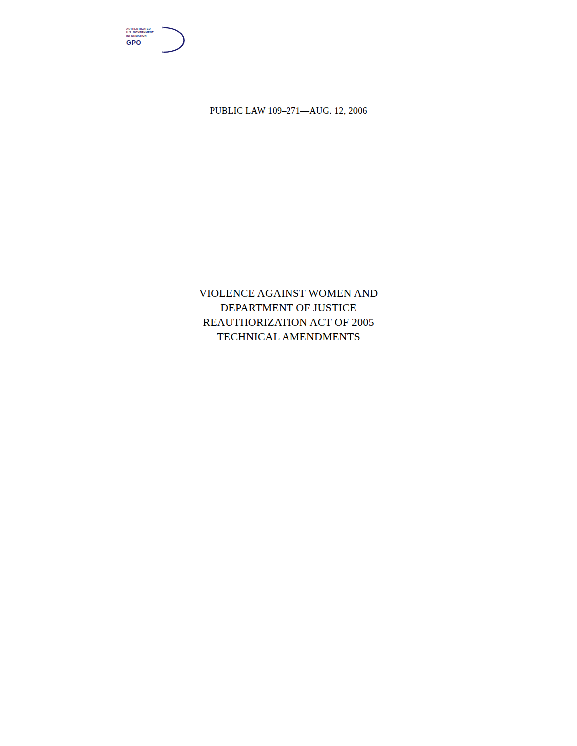AUTHENTICATED U.S. GOVERNMENT INFORMATION GPO
PUBLIC LAW 109–271—AUG. 12, 2006
VIOLENCE AGAINST WOMEN AND
DEPARTMENT OF JUSTICE
REAUTHORIZATION ACT OF 2005
TECHNICAL AMENDMENTS